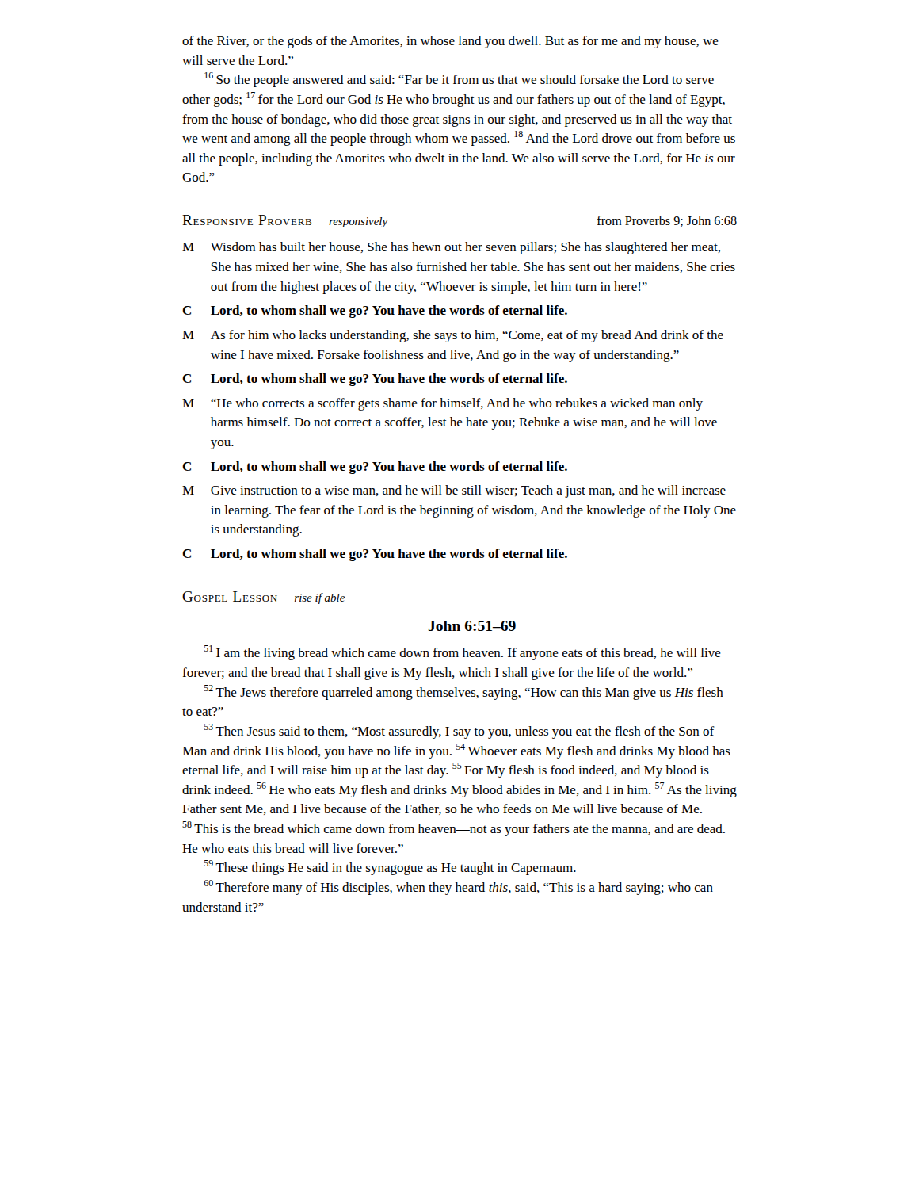of the River, or the gods of the Amorites, in whose land you dwell. But as for me and my house, we will serve the Lord.”
16 So the people answered and said: “Far be it from us that we should forsake the Lord to serve other gods; 17 for the Lord our God is He who brought us and our fathers up out of the land of Egypt, from the house of bondage, who did those great signs in our sight, and preserved us in all the way that we went and among all the people through whom we passed. 18 And the Lord drove out from before us all the people, including the Amorites who dwelt in the land. We also will serve the Lord, for He is our God.”
Responsive Proverb responsively from Proverbs 9; John 6:68
M
Wisdom has built her house, She has hewn out her seven pillars; She has slaughtered her meat, She has mixed her wine, She has also furnished her table. She has sent out her maidens, She cries out from the highest places of the city, “Whoever is simple, let him turn in here!”
C
Lord, to whom shall we go? You have the words of eternal life.
M
As for him who lacks understanding, she says to him, “Come, eat of my bread And drink of the wine I have mixed. Forsake foolishness and live, And go in the way of understanding.”
C
Lord, to whom shall we go? You have the words of eternal life.
M
“He who corrects a scoffer gets shame for himself, And he who rebukes a wicked man only harms himself. Do not correct a scoffer, lest he hate you; Rebuke a wise man, and he will love you.
C
Lord, to whom shall we go? You have the words of eternal life.
M
Give instruction to a wise man, and he will be still wiser; Teach a just man, and he will increase in learning. The fear of the Lord is the beginning of wisdom, And the knowledge of the Holy One is understanding.
C
Lord, to whom shall we go? You have the words of eternal life.
Gospel Lesson rise if able
John 6:51–69
51 I am the living bread which came down from heaven. If anyone eats of this bread, he will live forever; and the bread that I shall give is My flesh, which I shall give for the life of the world.”
52 The Jews therefore quarreled among themselves, saying, “How can this Man give us His flesh to eat?”
53 Then Jesus said to them, “Most assuredly, I say to you, unless you eat the flesh of the Son of Man and drink His blood, you have no life in you. 54 Whoever eats My flesh and drinks My blood has eternal life, and I will raise him up at the last day. 55 For My flesh is food indeed, and My blood is drink indeed. 56 He who eats My flesh and drinks My blood abides in Me, and I in him. 57 As the living Father sent Me, and I live because of the Father, so he who feeds on Me will live because of Me. 58 This is the bread which came down from heaven—not as your fathers ate the manna, and are dead. He who eats this bread will live forever.”
59 These things He said in the synagogue as He taught in Capernaum.
60 Therefore many of His disciples, when they heard this, said, “This is a hard saying; who can understand it?”